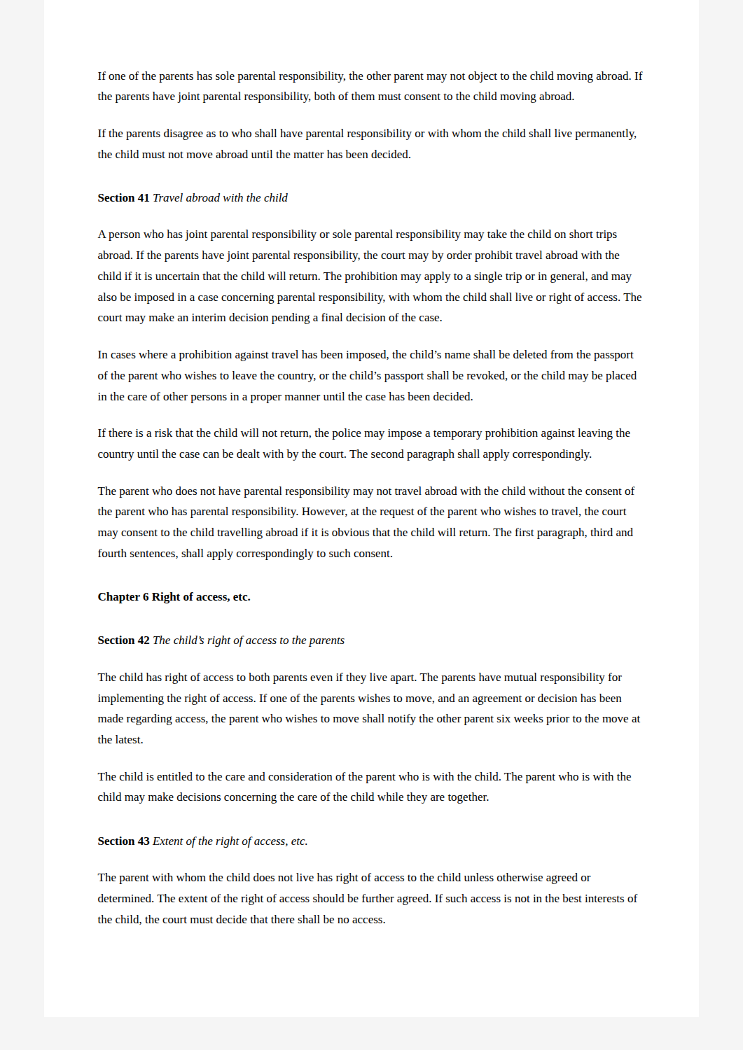If one of the parents has sole parental responsibility, the other parent may not object to the child moving abroad. If the parents have joint parental responsibility, both of them must consent to the child moving abroad.
If the parents disagree as to who shall have parental responsibility or with whom the child shall live permanently, the child must not move abroad until the matter has been decided.
Section 41 Travel abroad with the child
A person who has joint parental responsibility or sole parental responsibility may take the child on short trips abroad. If the parents have joint parental responsibility, the court may by order prohibit travel abroad with the child if it is uncertain that the child will return. The prohibition may apply to a single trip or in general, and may also be imposed in a case concerning parental responsibility, with whom the child shall live or right of access. The court may make an interim decision pending a final decision of the case.
In cases where a prohibition against travel has been imposed, the child’s name shall be deleted from the passport of the parent who wishes to leave the country, or the child’s passport shall be revoked, or the child may be placed in the care of other persons in a proper manner until the case has been decided.
If there is a risk that the child will not return, the police may impose a temporary prohibition against leaving the country until the case can be dealt with by the court. The second paragraph shall apply correspondingly.
The parent who does not have parental responsibility may not travel abroad with the child without the consent of the parent who has parental responsibility. However, at the request of the parent who wishes to travel, the court may consent to the child travelling abroad if it is obvious that the child will return. The first paragraph, third and fourth sentences, shall apply correspondingly to such consent.
Chapter 6 Right of access, etc.
Section 42 The child’s right of access to the parents
The child has right of access to both parents even if they live apart. The parents have mutual responsibility for implementing the right of access. If one of the parents wishes to move, and an agreement or decision has been made regarding access, the parent who wishes to move shall notify the other parent six weeks prior to the move at the latest.
The child is entitled to the care and consideration of the parent who is with the child. The parent who is with the child may make decisions concerning the care of the child while they are together.
Section 43 Extent of the right of access, etc.
The parent with whom the child does not live has right of access to the child unless otherwise agreed or determined. The extent of the right of access should be further agreed. If such access is not in the best interests of the child, the court must decide that there shall be no access.